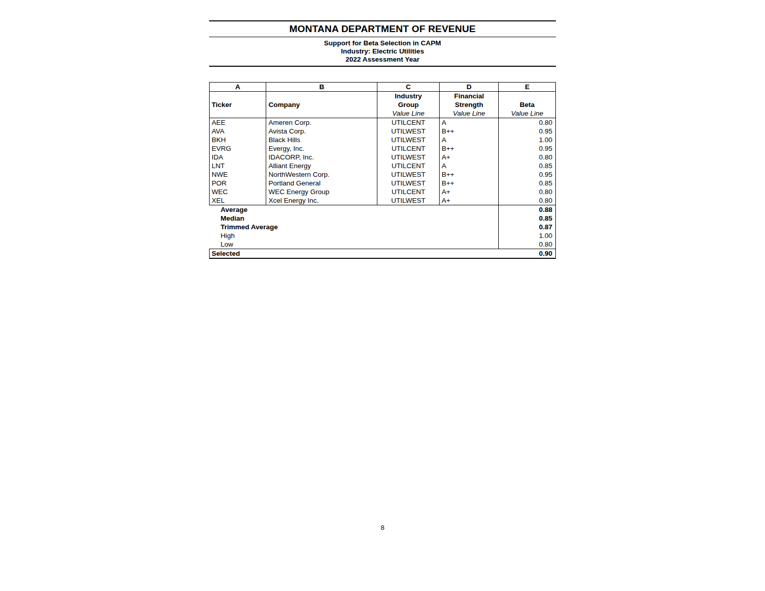MONTANA DEPARTMENT OF REVENUE
Support for Beta Selection in CAPM
Industry: Electric Utilities
2022 Assessment Year
| A | B | C | D | E |
| | | Industry | Financial | |
| Ticker | Company | Group | Strength | Beta |
| | | Value Line | Value Line | Value Line |
| AEE | Ameren Corp. | UTILCENT | A | 0.80 |
| AVA | Avista Corp. | UTILWEST | B++ | 0.95 |
| BKH | Black Hills | UTILWEST | A | 1.00 |
| EVRG | Evergy, Inc. | UTILCENT | B++ | 0.95 |
| IDA | IDACORP, Inc. | UTILWEST | A+ | 0.80 |
| LNT | Alliant Energy | UTILCENT | A | 0.85 |
| NWE | NorthWestern Corp. | UTILWEST | B++ | 0.95 |
| POR | Portland General | UTILWEST | B++ | 0.85 |
| WEC | WEC Energy Group | UTILCENT | A+ | 0.80 |
| XEL | Xcel Energy Inc. | UTILWEST | A+ | 0.80 |
| Average | 0.88 |
| Median | 0.85 |
| Trimmed Average | 0.87 |
| High | 1.00 |
| Low | 0.80 |
| Selected | | | | 0.90 |
8